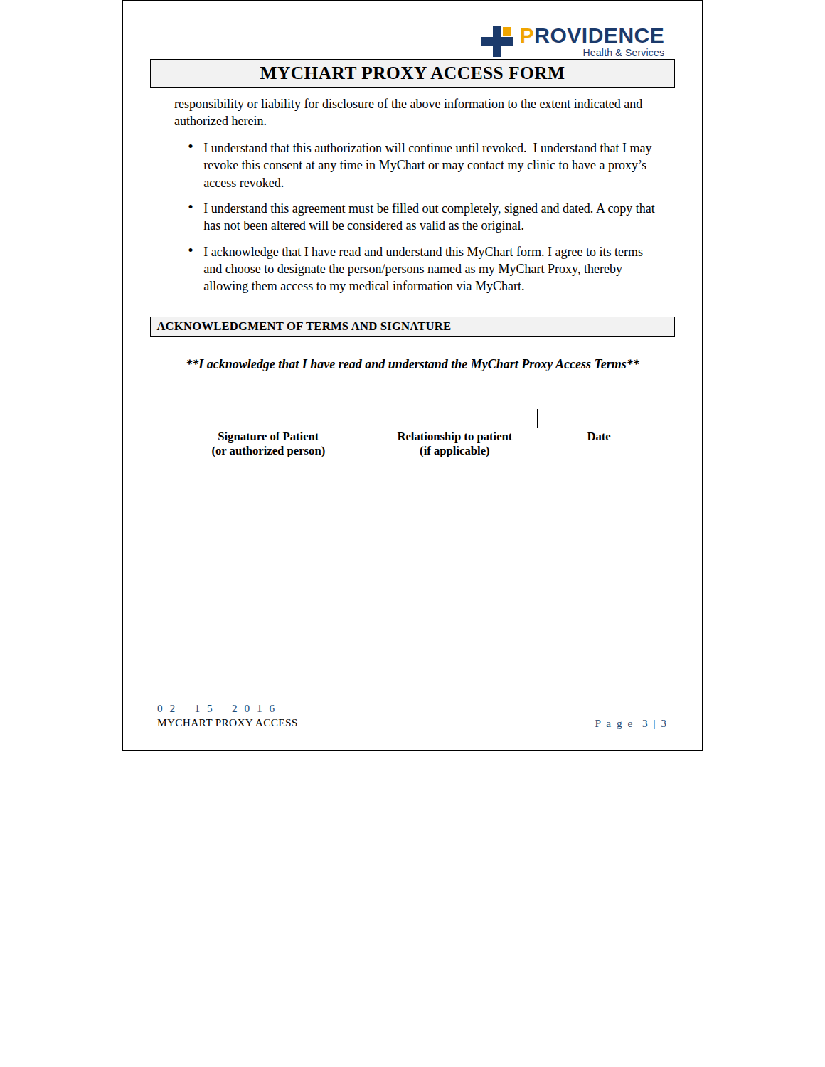PROVIDENCE
Health & Services
MYCHART PROXY ACCESS FORM
responsibility or liability for disclosure of the above information to the extent indicated and authorized herein.
I understand that this authorization will continue until revoked. I understand that I may revoke this consent at any time in MyChart or may contact my clinic to have a proxy’s access revoked.
I understand this agreement must be filled out completely, signed and dated. A copy that has not been altered will be considered as valid as the original.
I acknowledge that I have read and understand this MyChart form. I agree to its terms and choose to designate the person/persons named as my MyChart Proxy, thereby allowing them access to my medical information via MyChart.
ACKNOWLEDGMENT OF TERMS AND SIGNATURE
**I acknowledge that I have read and understand the MyChart Proxy Access Terms**
| Signature of Patient (or authorized person) | Relationship to patient (if applicable) | Date |
0 2 _ 1 5 _ 2 0 1 6
MYCHART PROXY ACCESS
P a g e 3 | 3